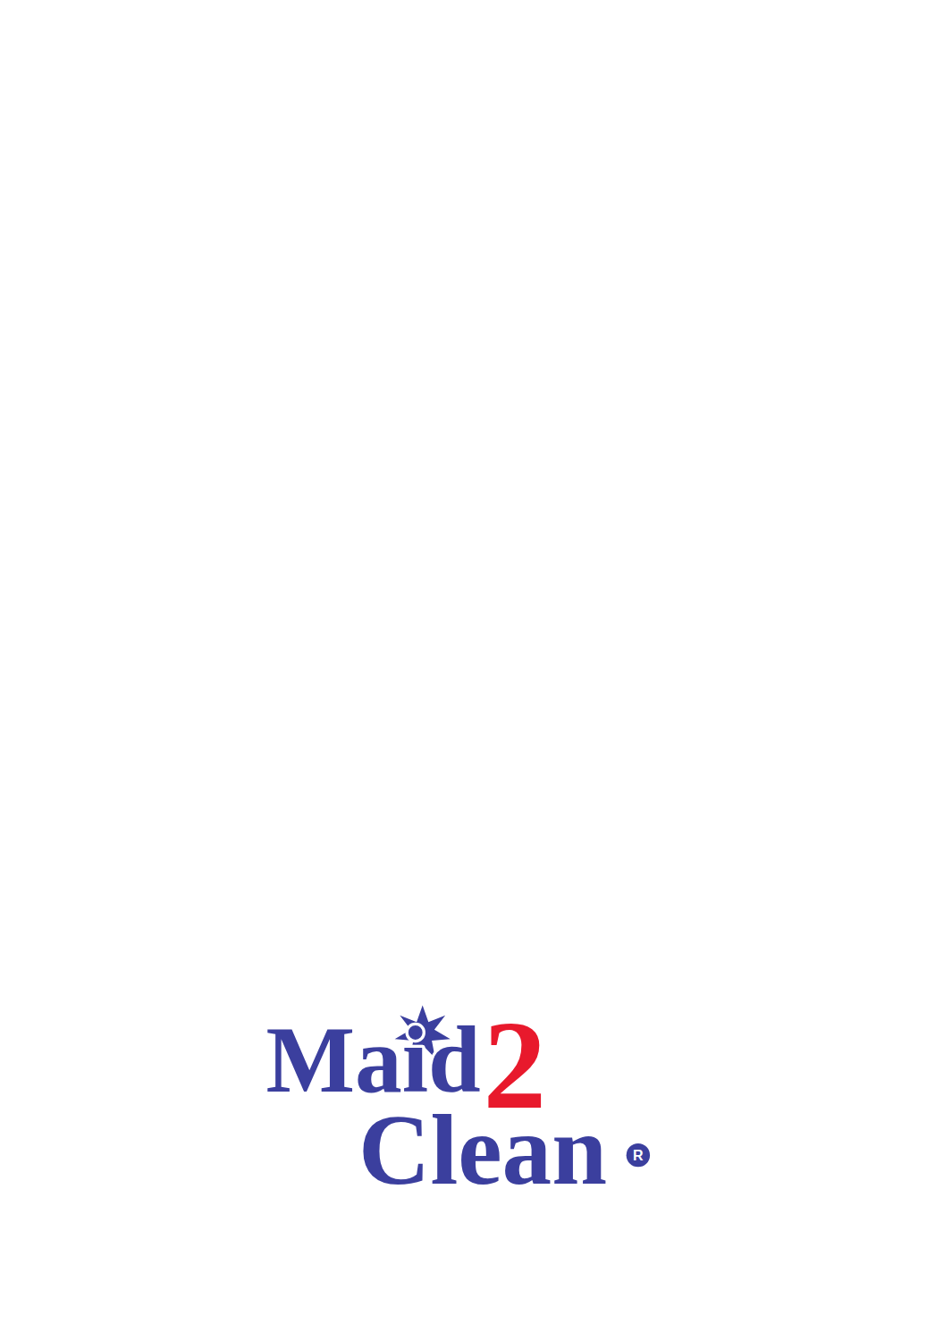Maid Maid 2 2 Clean Clean R